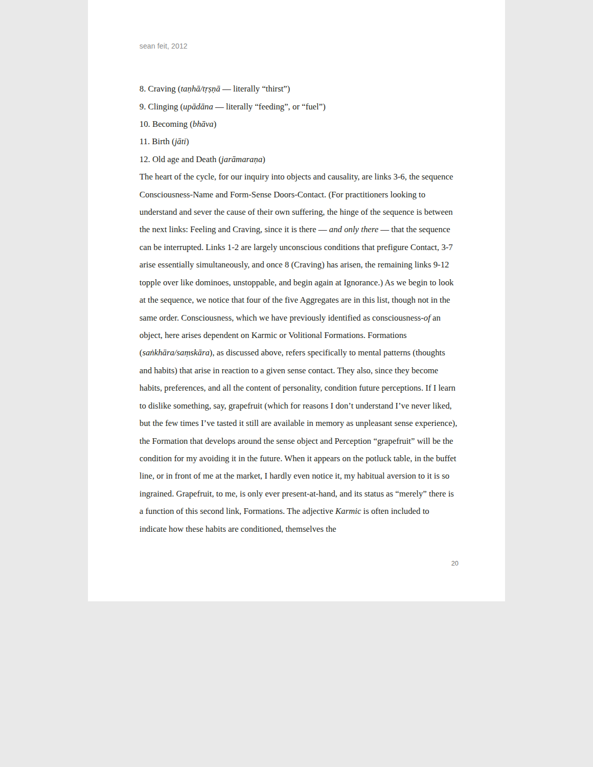sean feit, 2012
8. Craving (taṇhā/tṛṣṇā — literally “thirst”)
9. Clinging (upādāna — literally “feeding”, or “fuel”)
10. Becoming (bhāva)
11. Birth (jāti)
12. Old age and Death (jarāmaraṇa)
The heart of the cycle, for our inquiry into objects and causality, are links 3-6, the sequence Consciousness-Name and Form-Sense Doors-Contact. (For practitioners looking to understand and sever the cause of their own suffering, the hinge of the sequence is between the next links: Feeling and Craving, since it is there — and only there — that the sequence can be interrupted. Links 1-2 are largely unconscious conditions that prefigure Contact, 3-7 arise essentially simultaneously, and once 8 (Craving) has arisen, the remaining links 9-12 topple over like dominoes, unstoppable, and begin again at Ignorance.) As we begin to look at the sequence, we notice that four of the five Aggregates are in this list, though not in the same order. Consciousness, which we have previously identified as consciousness-of an object, here arises dependent on Karmic or Volitional Formations. Formations (saṅkhāra/saṃskāra), as discussed above, refers specifically to mental patterns (thoughts and habits) that arise in reaction to a given sense contact. They also, since they become habits, preferences, and all the content of personality, condition future perceptions. If I learn to dislike something, say, grapefruit (which for reasons I don’t understand I’ve never liked, but the few times I’ve tasted it still are available in memory as unpleasant sense experience), the Formation that develops around the sense object and Perception “grapefruit” will be the condition for my avoiding it in the future. When it appears on the potluck table, in the buffet line, or in front of me at the market, I hardly even notice it, my habitual aversion to it is so ingrained. Grapefruit, to me, is only ever present-at-hand, and its status as “merely” there is a function of this second link, Formations. The adjective Karmic is often included to indicate how these habits are conditioned, themselves the
20